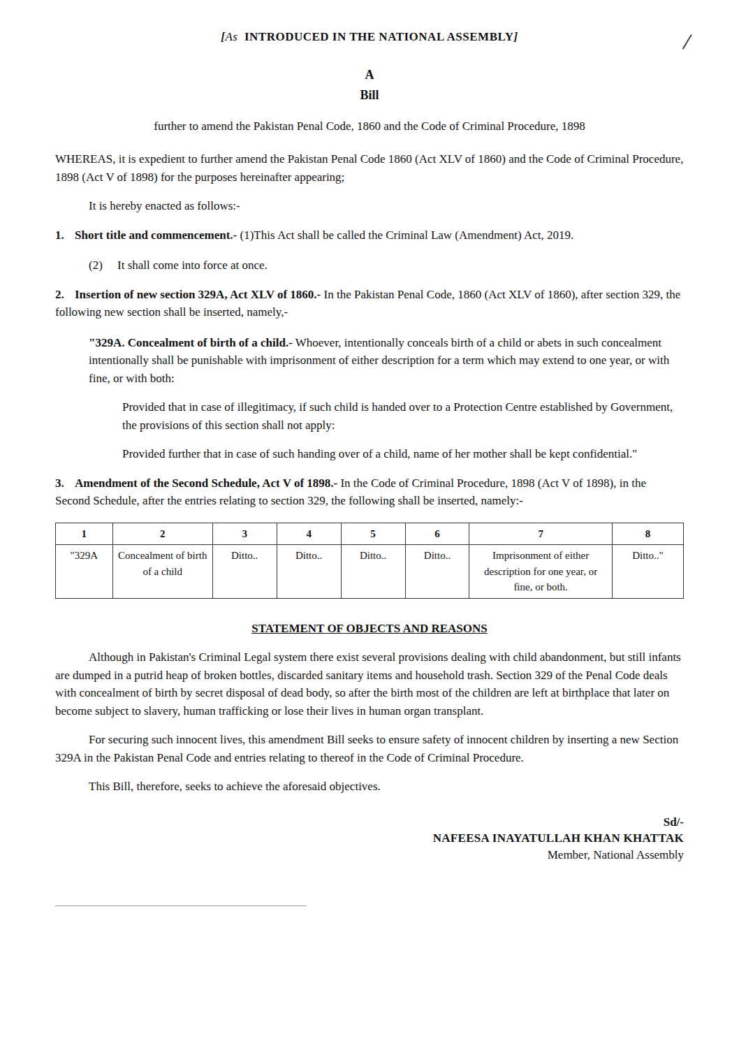[As INTRODUCED IN THE NATIONAL ASSEMBLY] /
A
Bill
further to amend the Pakistan Penal Code, 1860 and the Code of Criminal Procedure, 1898
WHEREAS, it is expedient to further amend the Pakistan Penal Code 1860 (Act XLV of 1860) and the Code of Criminal Procedure, 1898 (Act V of 1898) for the purposes hereinafter appearing;
It is hereby enacted as follows:-
1. Short title and commencement.- (1)This Act shall be called the Criminal Law (Amendment) Act, 2019.
(2) It shall come into force at once.
2. Insertion of new section 329A, Act XLV of 1860.- In the Pakistan Penal Code, 1860 (Act XLV of 1860), after section 329, the following new section shall be inserted, namely,-
"329A. Concealment of birth of a child.- Whoever, intentionally conceals birth of a child or abets in such concealment intentionally shall be punishable with imprisonment of either description for a term which may extend to one year, or with fine, or with both:
Provided that in case of illegitimacy, if such child is handed over to a Protection Centre established by Government, the provisions of this section shall not apply:
Provided further that in case of such handing over of a child, name of her mother shall be kept confidential."
3. Amendment of the Second Schedule, Act V of 1898.- In the Code of Criminal Procedure, 1898 (Act V of 1898), in the Second Schedule, after the entries relating to section 329, the following shall be inserted, namely:-
| 1 | 2 | 3 | 4 | 5 | 6 | 7 | 8 |
| --- | --- | --- | --- | --- | --- | --- | --- |
| "329A | Concealment of birth of a child | Ditto.. | Ditto.. | Ditto.. | Ditto.. | Imprisonment of either description for one year, or fine, or both. | Ditto.." |
STATEMENT OF OBJECTS AND REASONS
Although in Pakistan's Criminal Legal system there exist several provisions dealing with child abandonment, but still infants are dumped in a putrid heap of broken bottles, discarded sanitary items and household trash. Section 329 of the Penal Code deals with concealment of birth by secret disposal of dead body, so after the birth most of the children are left at birthplace that later on become subject to slavery, human trafficking or lose their lives in human organ transplant.
For securing such innocent lives, this amendment Bill seeks to ensure safety of innocent children by inserting a new Section 329A in the Pakistan Penal Code and entries relating to thereof in the Code of Criminal Procedure.
This Bill, therefore, seeks to achieve the aforesaid objectives.
Sd/-
NAFEESA INAYATULLAH KHAN KHATTAK
Member, National Assembly